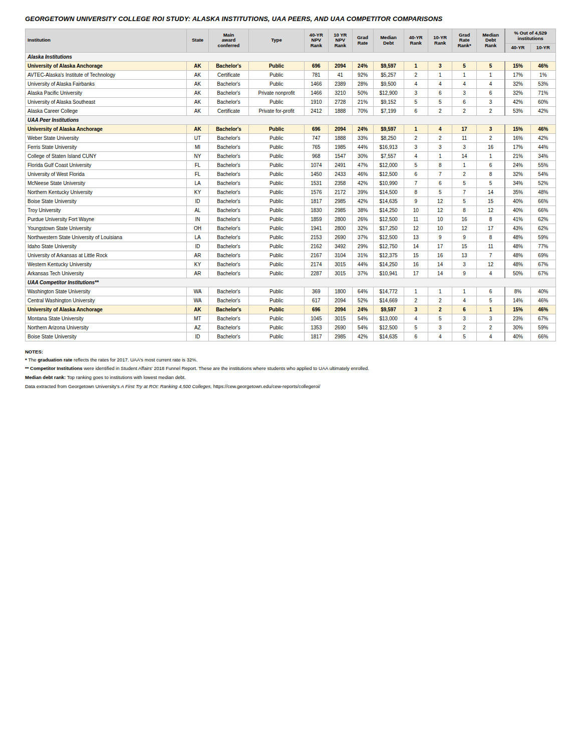GEORGETOWN UNIVERSITY COLLEGE ROI STUDY: ALASKA INSTITUTIONS, UAA PEERS, AND UAA COMPETITOR COMPARISONS
| Institution | State | Main award conferred | Type | 40-YR NPV Rank | 10 YR NPV Rank | Grad Rate | Median Debt | 40-YR Rank | 10-YR Rank | Grad Rate Rank* | Median Debt Rank | % Out of 4,529 institutions |
| --- | --- | --- | --- | --- | --- | --- | --- | --- | --- | --- | --- | --- |
| 40-YR | 10-YR |
| Alaska Institutions |
| University of Alaska Anchorage | AK | Bachelor's | Public | 696 | 2094 | 24% | $9,597 | 1 | 3 | 5 | 5 | 15% | 46% |
| AVTEC-Alaska's Institute of Technology | AK | Certificate | Public | 781 | 41 | 92% | $5,257 | 2 | 1 | 1 | 1 | 17% | 1% |
| University of Alaska Fairbanks | AK | Bachelor's | Public | 1466 | 2389 | 28% | $9,500 | 4 | 4 | 4 | 4 | 32% | 53% |
| Alaska Pacific University | AK | Bachelor's | Private nonprofit | 1466 | 3210 | 50% | $12,900 | 3 | 6 | 3 | 6 | 32% | 71% |
| University of Alaska Southeast | AK | Bachelor's | Public | 1910 | 2728 | 21% | $9,152 | 5 | 5 | 6 | 3 | 42% | 60% |
| Alaska Career College | AK | Certificate | Private for-profit | 2412 | 1888 | 70% | $7,199 | 6 | 2 | 2 | 2 | 53% | 42% |
| UAA Peer Institutions |
| University of Alaska Anchorage | AK | Bachelor's | Public | 696 | 2094 | 24% | $9,597 | 1 | 4 | 17 | 3 | 15% | 46% |
| Weber State University | UT | Bachelor's | Public | 747 | 1888 | 33% | $8,250 | 2 | 2 | 11 | 2 | 16% | 42% |
| Ferris State University | MI | Bachelor's | Public | 765 | 1985 | 44% | $16,913 | 3 | 3 | 3 | 16 | 17% | 44% |
| College of Staten Island CUNY | NY | Bachelor's | Public | 968 | 1547 | 30% | $7,557 | 4 | 1 | 14 | 1 | 21% | 34% |
| Florida Gulf Coast University | FL | Bachelor's | Public | 1074 | 2491 | 47% | $12,000 | 5 | 8 | 1 | 6 | 24% | 55% |
| University of West Florida | FL | Bachelor's | Public | 1450 | 2433 | 46% | $12,500 | 6 | 7 | 2 | 8 | 32% | 54% |
| McNeese State University | LA | Bachelor's | Public | 1531 | 2358 | 42% | $10,990 | 7 | 6 | 5 | 5 | 34% | 52% |
| Northern Kentucky University | KY | Bachelor's | Public | 1576 | 2172 | 39% | $14,500 | 8 | 5 | 7 | 14 | 35% | 48% |
| Boise State University | ID | Bachelor's | Public | 1817 | 2985 | 42% | $14,635 | 9 | 12 | 5 | 15 | 40% | 66% |
| Troy University | AL | Bachelor's | Public | 1830 | 2985 | 38% | $14,250 | 10 | 12 | 8 | 12 | 40% | 66% |
| Purdue University Fort Wayne | IN | Bachelor's | Public | 1859 | 2800 | 26% | $12,500 | 11 | 10 | 16 | 8 | 41% | 62% |
| Youngstown State University | OH | Bachelor's | Public | 1941 | 2800 | 32% | $17,250 | 12 | 10 | 12 | 17 | 43% | 62% |
| Northwestern State University of Louisiana | LA | Bachelor's | Public | 2153 | 2690 | 37% | $12,500 | 13 | 9 | 9 | 8 | 48% | 59% |
| Idaho State University | ID | Bachelor's | Public | 2162 | 3492 | 29% | $12,750 | 14 | 17 | 15 | 11 | 48% | 77% |
| University of Arkansas at Little Rock | AR | Bachelor's | Public | 2167 | 3104 | 31% | $12,375 | 15 | 16 | 13 | 7 | 48% | 69% |
| Western Kentucky University | KY | Bachelor's | Public | 2174 | 3015 | 44% | $14,250 | 16 | 14 | 3 | 12 | 48% | 67% |
| Arkansas Tech University | AR | Bachelor's | Public | 2287 | 3015 | 37% | $10,941 | 17 | 14 | 9 | 4 | 50% | 67% |
| UAA Competitor Institutions** |
| Washington State University | WA | Bachelor's | Public | 369 | 1800 | 64% | $14,772 | 1 | 1 | 1 | 6 | 8% | 40% |
| Central Washington University | WA | Bachelor's | Public | 617 | 2094 | 52% | $14,669 | 2 | 2 | 4 | 5 | 14% | 46% |
| University of Alaska Anchorage | AK | Bachelor's | Public | 696 | 2094 | 24% | $9,597 | 3 | 2 | 6 | 1 | 15% | 46% |
| Montana State University | MT | Bachelor's | Public | 1045 | 3015 | 54% | $13,000 | 4 | 5 | 3 | 3 | 23% | 67% |
| Northern Arizona University | AZ | Bachelor's | Public | 1353 | 2690 | 54% | $12,500 | 5 | 3 | 2 | 2 | 30% | 59% |
| Boise State University | ID | Bachelor's | Public | 1817 | 2985 | 42% | $14,635 | 6 | 4 | 5 | 4 | 40% | 66% |
NOTES:
* The graduation rate reflects the rates for 2017. UAA's most current rate is 32%.
** Competitor Institutions were identified in Student Affairs' 2018 Funnel Report. These are the institutions where students who applied to UAA ultimately enrolled.
Median debt rank: Top ranking goes to institutions with lowest median debt.
Data extracted from Georgetown University's A First Try at ROI: Ranking 4,500 Colleges, https://cew.georgetown.edu/cew-reports/collegeroi/